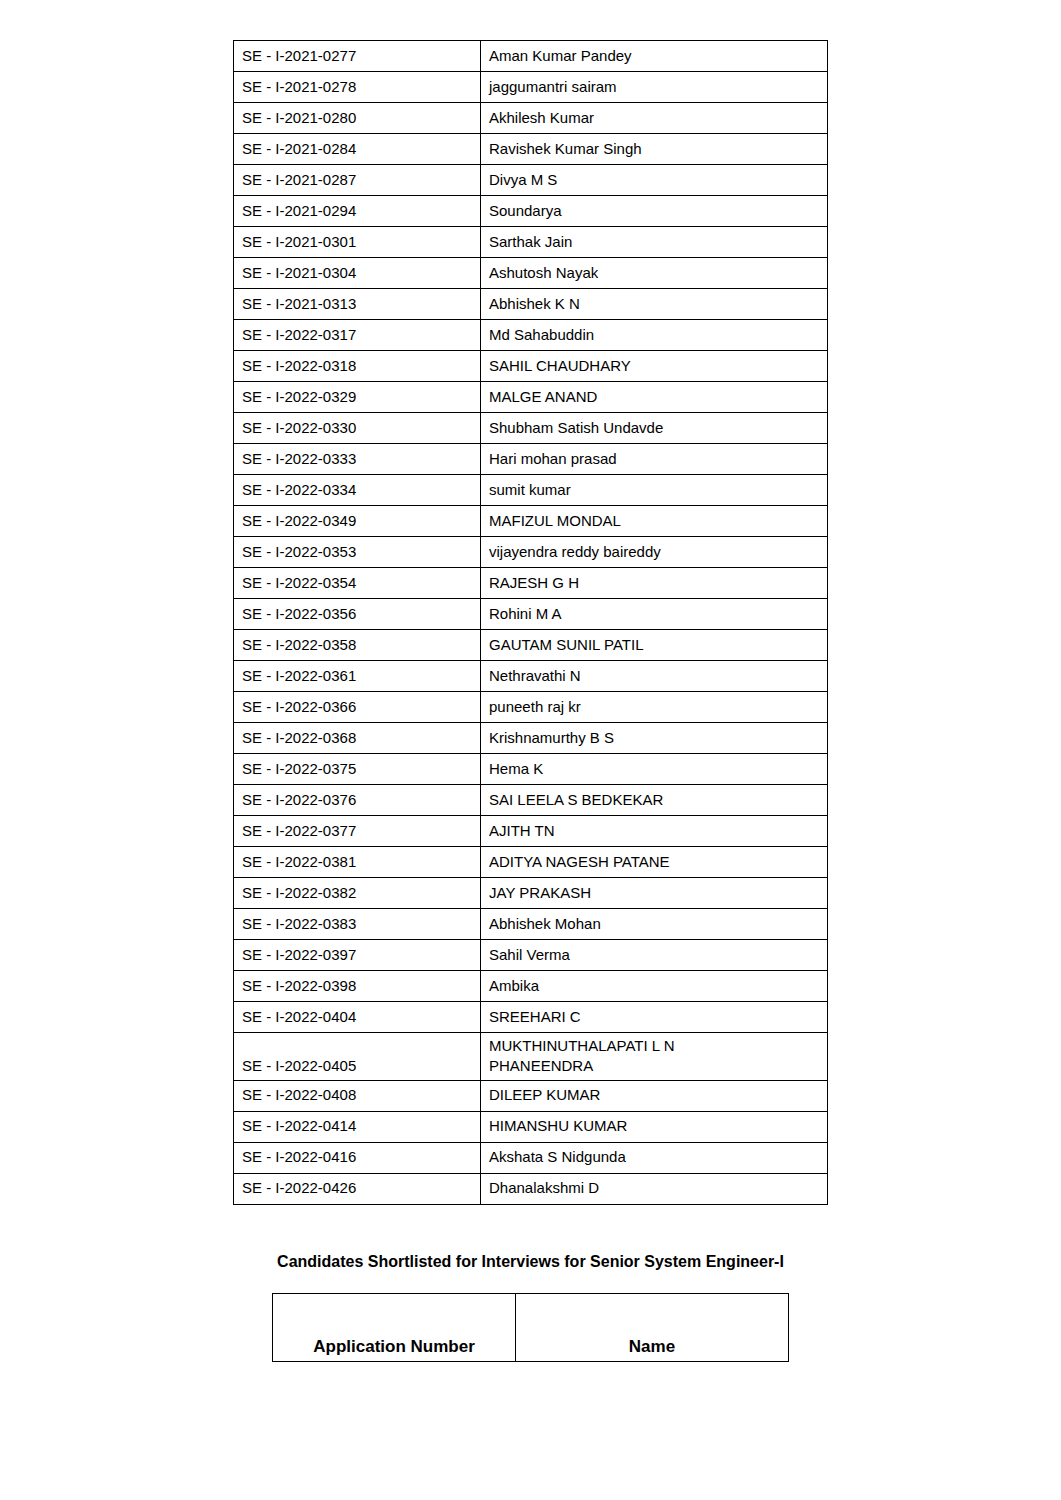| SE - I-2021-0277 | Aman Kumar Pandey |
| SE - I-2021-0278 | jaggumantri sairam |
| SE - I-2021-0280 | Akhilesh Kumar |
| SE - I-2021-0284 | Ravishek Kumar Singh |
| SE - I-2021-0287 | Divya M S |
| SE - I-2021-0294 | Soundarya |
| SE - I-2021-0301 | Sarthak Jain |
| SE - I-2021-0304 | Ashutosh Nayak |
| SE - I-2021-0313 | Abhishek K N |
| SE - I-2022-0317 | Md Sahabuddin |
| SE - I-2022-0318 | SAHIL CHAUDHARY |
| SE - I-2022-0329 | MALGE ANAND |
| SE - I-2022-0330 | Shubham Satish Undavde |
| SE - I-2022-0333 | Hari mohan prasad |
| SE - I-2022-0334 | sumit kumar |
| SE - I-2022-0349 | MAFIZUL MONDAL |
| SE - I-2022-0353 | vijayendra reddy baireddy |
| SE - I-2022-0354 | RAJESH G H |
| SE - I-2022-0356 | Rohini M A |
| SE - I-2022-0358 | GAUTAM SUNIL PATIL |
| SE - I-2022-0361 | Nethravathi N |
| SE - I-2022-0366 | puneeth raj kr |
| SE - I-2022-0368 | Krishnamurthy B S |
| SE - I-2022-0375 | Hema K |
| SE - I-2022-0376 | SAI LEELA S BEDKEKAR |
| SE - I-2022-0377 | AJITH TN |
| SE - I-2022-0381 | ADITYA NAGESH PATANE |
| SE - I-2022-0382 | JAY PRAKASH |
| SE - I-2022-0383 | Abhishek Mohan |
| SE - I-2022-0397 | Sahil Verma |
| SE - I-2022-0398 | Ambika |
| SE - I-2022-0404 | SREEHARI C |
| SE - I-2022-0405 | MUKTHINUTHALAPATI L N PHANEENDRA |
| SE - I-2022-0408 | DILEEP KUMAR |
| SE - I-2022-0414 | HIMANSHU KUMAR |
| SE - I-2022-0416 | Akshata S Nidgunda |
| SE - I-2022-0426 | Dhanalakshmi D |
Candidates Shortlisted for Interviews for Senior System Engineer-I
| Application Number | Name |